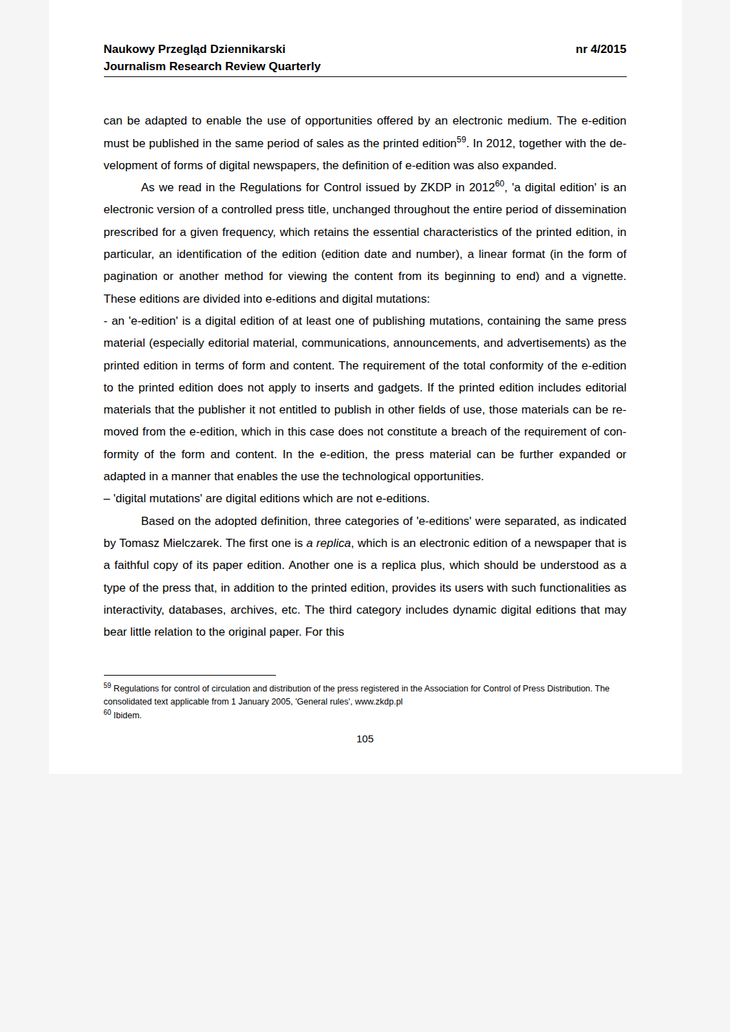Naukowy Przegląd Dziennikarski nr 4/2015
Journalism Research Review Quarterly
can be adapted to enable the use of opportunities offered by an electronic medium. The e-edition must be published in the same period of sales as the printed edition59. In 2012, together with the development of forms of digital newspapers, the definition of e-edition was also expanded.
As we read in the Regulations for Control issued by ZKDP in 201260, 'a digital edition' is an electronic version of a controlled press title, unchanged throughout the entire period of dissemination prescribed for a given frequency, which retains the essential characteristics of the printed edition, in particular, an identification of the edition (edition date and number), a linear format (in the form of pagination or another method for viewing the content from its beginning to end) and a vignette. These editions are divided into e-editions and digital mutations:
- an 'e-edition' is a digital edition of at least one of publishing mutations, containing the same press material (especially editorial material, communications, announcements, and advertisements) as the printed edition in terms of form and content. The requirement of the total conformity of the e-edition to the printed edition does not apply to inserts and gadgets. If the printed edition includes editorial materials that the publisher it not entitled to publish in other fields of use, those materials can be removed from the e-edition, which in this case does not constitute a breach of the requirement of conformity of the form and content. In the e-edition, the press material can be further expanded or adapted in a manner that enables the use the technological opportunities.
– 'digital mutations' are digital editions which are not e-editions.
Based on the adopted definition, three categories of 'e-editions' were separated, as indicated by Tomasz Mielczarek. The first one is a replica, which is an electronic edition of a newspaper that is a faithful copy of its paper edition. Another one is a replica plus, which should be understood as a type of the press that, in addition to the printed edition, provides its users with such functionalities as interactivity, databases, archives, etc. The third category includes dynamic digital editions that may bear little relation to the original paper. For this
59 Regulations for control of circulation and distribution of the press registered in the Association for Control of Press Distribution. The consolidated text applicable from 1 January 2005, 'General rules', www.zkdp.pl
60 Ibidem.
105